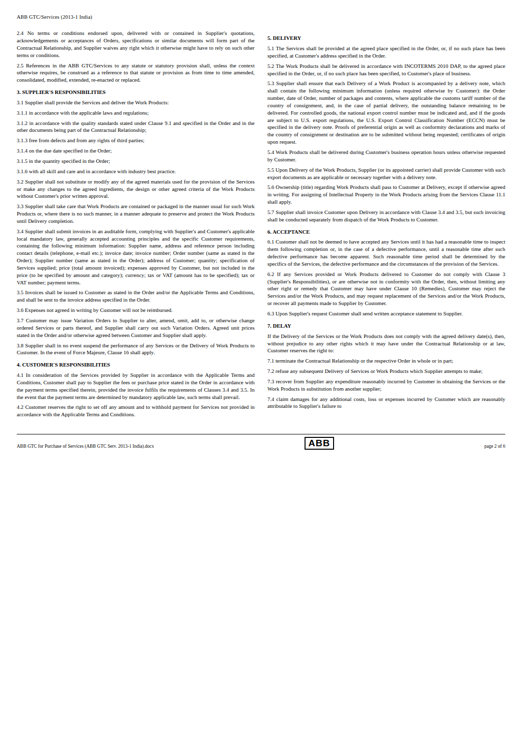ABB GTC/Services (2013-1 India)
2.4 No terms or conditions endorsed upon, delivered with or contained in Supplier's quotations, acknowledgements or acceptances of Orders, specifications or similar documents will form part of the Contractual Relationship, and Supplier waives any right which it otherwise might have to rely on such other terms or conditions.
2.5 References in the ABB GTC/Services to any statute or statutory provision shall, unless the context otherwise requires, be construed as a reference to that statute or provision as from time to time amended, consolidated, modified, extended, re-enacted or replaced.
3. Supplier's Responsibilities
3.1 Supplier shall provide the Services and deliver the Work Products:
3.1.1 in accordance with the applicable laws and regulations;
3.1.2 in accordance with the quality standards stated under Clause 9.1 and specified in the Order and in the other documents being part of the Contractual Relationship;
3.1.3 free from defects and from any rights of third parties;
3.1.4 on the due date specified in the Order;
3.1.5 in the quantity specified in the Order;
3.1.6 with all skill and care and in accordance with industry best practice.
3.2 Supplier shall not substitute or modify any of the agreed materials used for the provision of the Services or make any changes to the agreed ingredients, the design or other agreed criteria of the Work Products without Customer's prior written approval.
3.3 Supplier shall take care that Work Products are contained or packaged in the manner usual for such Work Products or, where there is no such manner, in a manner adequate to preserve and protect the Work Products until Delivery completion.
3.4 Supplier shall submit invoices in an auditable form, complying with Supplier's and Customer's applicable local mandatory law, generally accepted accounting principles and the specific Customer requirements, containing the following minimum information: Supplier name, address and reference person including contact details (telephone, e-mail etc.); invoice date; invoice number; Order number (same as stated in the Order); Supplier number (same as stated in the Order); address of Customer; quantity; specification of Services supplied; price (total amount invoiced); expenses approved by Customer, but not included in the price (to be specified by amount and category); currency; tax or VAT (amount has to be specified); tax or VAT number; payment terms.
3.5 Invoices shall be issued to Customer as stated in the Order and/or the Applicable Terms and Conditions, and shall be sent to the invoice address specified in the Order.
3.6 Expenses not agreed in writing by Customer will not be reimbursed.
3.7 Customer may issue Variation Orders to Supplier to alter, amend, omit, add to, or otherwise change ordered Services or parts thereof, and Supplier shall carry out such Variation Orders. Agreed unit prices stated in the Order and/or otherwise agreed between Customer and Supplier shall apply.
3.8 Supplier shall in no event suspend the performance of any Services or the Delivery of Work Products to Customer. In the event of Force Majeure, Clause 16 shall apply.
4. Customer's Responsibilities
4.1 In consideration of the Services provided by Supplier in accordance with the Applicable Terms and Conditions, Customer shall pay to Supplier the fees or purchase price stated in the Order in accordance with the payment terms specified therein, provided the invoice fulfils the requirements of Clauses 3.4 and 3.5. In the event that the payment terms are determined by mandatory applicable law, such terms shall prevail.
4.2 Customer reserves the right to set off any amount and to withhold payment for Services not provided in accordance with the Applicable Terms and Conditions.
5. Delivery
5.1 The Services shall be provided at the agreed place specified in the Order, or, if no such place has been specified, at Customer's address specified in the Order.
5.2 The Work Products shall be delivered in accordance with INCOTERMS 2010 DAP, to the agreed place specified in the Order, or, if no such place has been specified, to Customer's place of business.
5.3 Supplier shall ensure that each Delivery of a Work Product is accompanied by a delivery note, which shall contain the following minimum information (unless required otherwise by Customer): the Order number, date of Order, number of packages and contents, where applicable the customs tariff number of the country of consignment, and, in the case of partial delivery, the outstanding balance remaining to be delivered. For controlled goods, the national export control number must be indicated and, and if the goods are subject to U.S. export regulations, the U.S. Export Control Classification Number (ECCN) must be specified in the delivery note. Proofs of preferential origin as well as conformity declarations and marks of the country of consignment or destination are to be submitted without being requested; certificates of origin upon request.
5.4 Work Products shall be delivered during Customer's business operation hours unless otherwise requested by Customer.
5.5 Upon Delivery of the Work Products, Supplier (or its appointed carrier) shall provide Customer with such export documents as are applicable or necessary together with a delivery note.
5.6 Ownership (title) regarding Work Products shall pass to Customer at Delivery, except if otherwise agreed in writing. For assigning of Intellectual Property in the Work Products arising from the Services Clause 11.1 shall apply.
5.7 Supplier shall invoice Customer upon Delivery in accordance with Clause 3.4 and 3.5, but such invoicing shall be conducted separately from dispatch of the Work Products to Customer.
6. Acceptance
6.1 Customer shall not be deemed to have accepted any Services until it has had a reasonable time to inspect them following completion or, in the case of a defective performance, until a reasonable time after such defective performance has become apparent. Such reasonable time period shall be determined by the specifics of the Services, the defective performance and the circumstances of the provision of the Services.
6.2 If any Services provided or Work Products delivered to Customer do not comply with Clause 3 (Supplier's Responsibilities), or are otherwise not in conformity with the Order, then, without limiting any other right or remedy that Customer may have under Clause 10 (Remedies), Customer may reject the Services and/or the Work Products, and may request replacement of the Services and/or the Work Products, or recover all payments made to Supplier by Customer.
6.3 Upon Supplier's request Customer shall send written acceptance statement to Supplier.
7. Delay
If the Delivery of the Services or the Work Products does not comply with the agreed delivery date(s), then, without prejudice to any other rights which it may have under the Contractual Relationship or at law, Customer reserves the right to:
7.1 terminate the Contractual Relationship or the respective Order in whole or in part;
7.2 refuse any subsequent Delivery of Services or Work Products which Supplier attempts to make;
7.3 recover from Supplier any expenditure reasonably incurred by Customer in obtaining the Services or the Work Products in substitution from another supplier;
7.4 claim damages for any additional costs, loss or expenses incurred by Customer which are reasonably attributable to Supplier's failure to
ABB GTC for Purchase of Services (ABB GTC Serv. 2013-1 India).docx
ABB
page 2 of 6